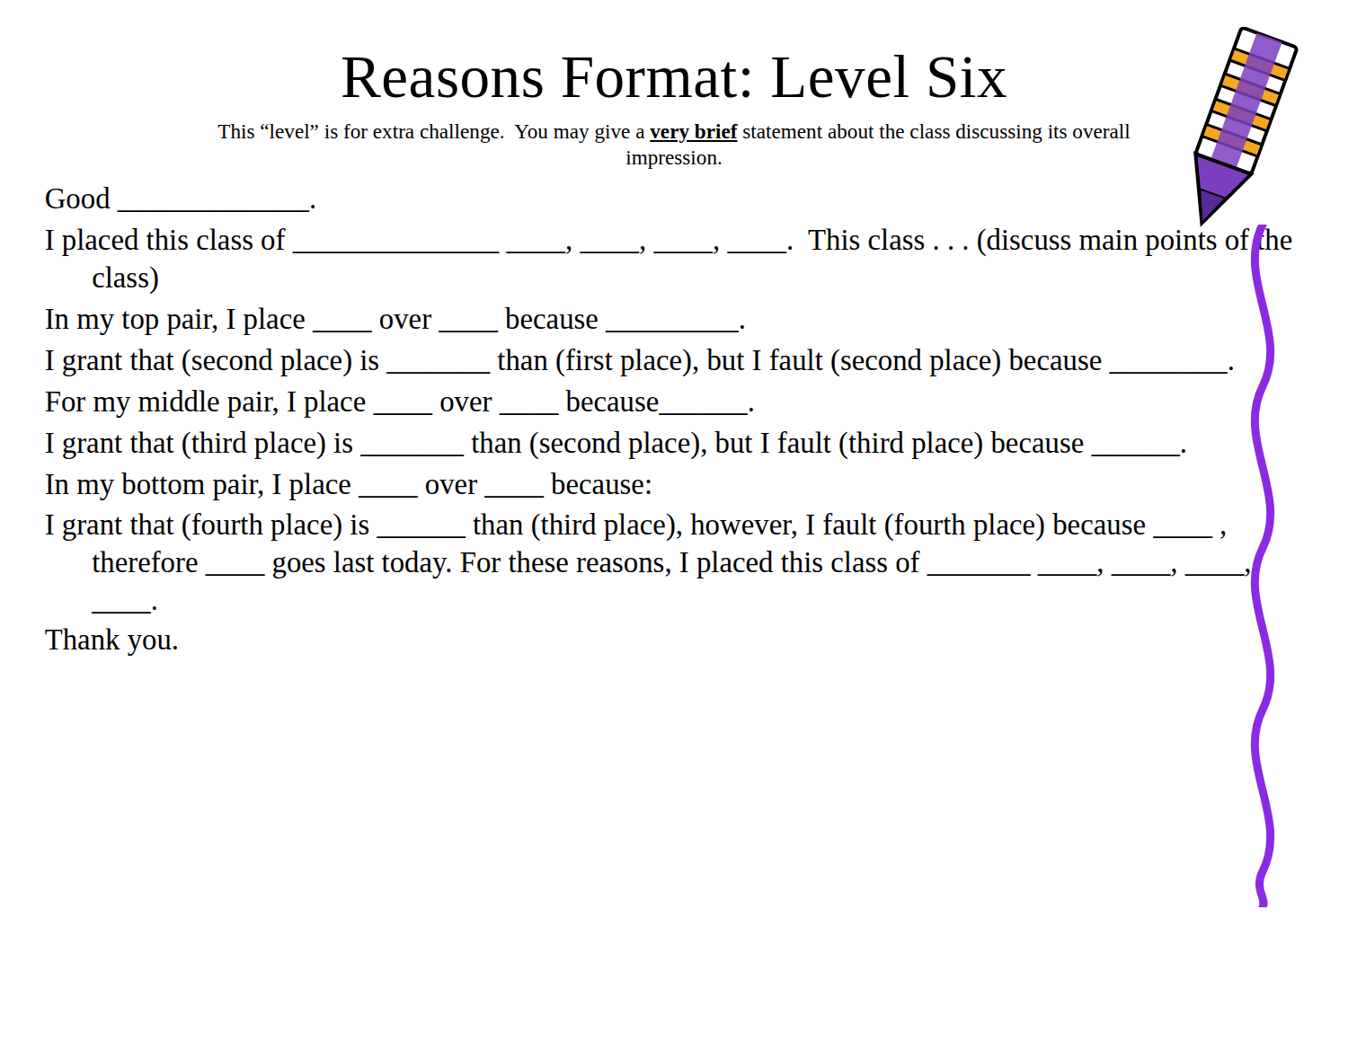Reasons Format: Level Six
This “level” is for extra challenge. You may give a very brief statement about the class discussing its overall impression.
Good _____________.
I placed this class of ______________ ____, ____, ____, ____. This class . . . (discuss main points of the class)
In my top pair, I place ____ over ____ because _________.
I grant that (second place) is _______ than (first place), but I fault (second place) because ________.
For my middle pair, I place ____ over ____ because______.
I grant that (third place) is _______ than (second place), but I fault (third place) because ______.
In my bottom pair, I place ____ over ____ because:
I grant that (fourth place) is ______ than (third place), however, I fault (fourth place) because ____ , therefore ____ goes last today. For these reasons, I placed this class of _______ ____, ____, ____, ____.
Thank you.